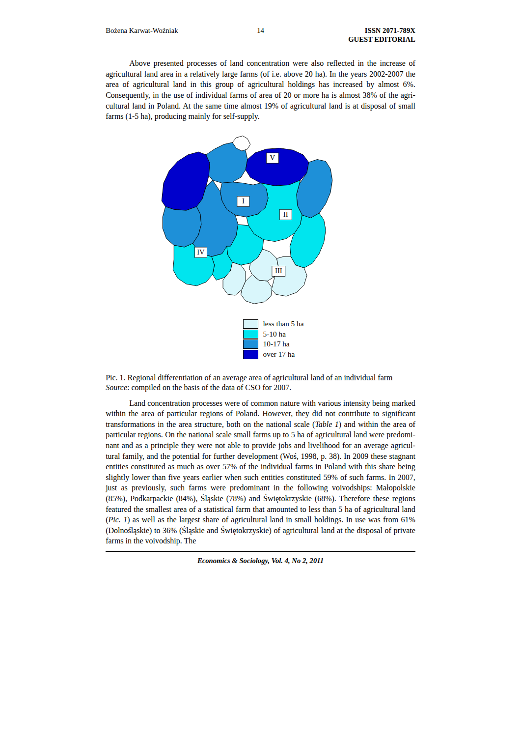Bożena Karwat-Woźniak
14
ISSN 2071-789X
GUEST EDITORIAL
Above presented processes of land concentration were also reflected in the increase of agricultural land area in a relatively large farms (of i.e. above 20 ha). In the years 2002-2007 the area of agricultural land in this group of agricultural holdings has increased by almost 6%. Consequently, in the use of individual farms of area of 20 or more ha is almost 38% of the agricultural land in Poland. At the same time almost 19% of agricultural land is at disposal of small farms (1-5 ha), producing mainly for self-supply.
V I II IV III
| | less than 5 ha |
| | 5-10 ha |
| | 10-17 ha |
| | over 17 ha |
Pic. 1. Regional differentiation of an average area of agricultural land of an individual farm
Source: compiled on the basis of the data of CSO for 2007.
Land concentration processes were of common nature with various intensity being marked within the area of particular regions of Poland. However, they did not contribute to significant transformations in the area structure, both on the national scale (Table 1) and within the area of particular regions. On the national scale small farms up to 5 ha of agricultural land were predominant and as a principle they were not able to provide jobs and livelihood for an average agricultural family, and the potential for further development (Woś, 1998, p. 38). In 2009 these stagnant entities constituted as much as over 57% of the individual farms in Poland with this share being slightly lower than five years earlier when such entities constituted 59% of such farms. In 2007, just as previously, such farms were predominant in the following voivodships: Małopolskie (85%), Podkarpackie (84%), Śląskie (78%) and Świętokrzyskie (68%). Therefore these regions featured the smallest area of a statistical farm that amounted to less than 5 ha of agricultural land (Pic. 1) as well as the largest share of agricultural land in small holdings. In use was from 61% (Dolnośląskie) to 36% (Śląskie and Świętokrzyskie) of agricultural land at the disposal of private farms in the voivodship. The
Economics & Sociology, Vol. 4, No 2, 2011